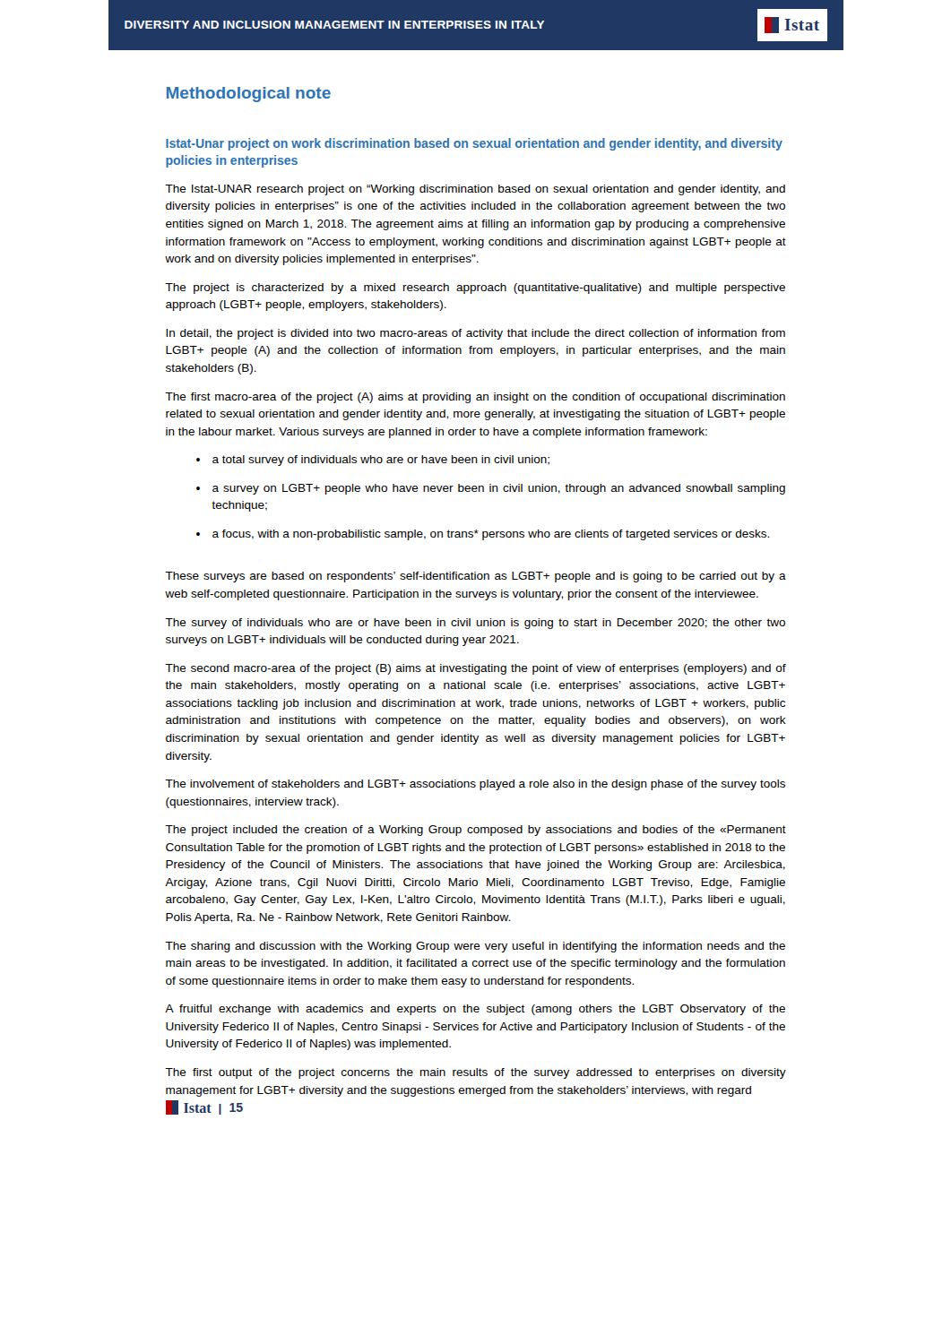Diversity and Inclusion Management in Enterprises in Italy
Istat
Methodological note
Istat-Unar project on work discrimination based on sexual orientation and gender identity, and diversity policies in enterprises
The Istat-UNAR research project on “Working discrimination based on sexual orientation and gender identity, and diversity policies in enterprises” is one of the activities included in the collaboration agreement between the two entities signed on March 1, 2018. The agreement aims at filling an information gap by producing a comprehensive information framework on "Access to employment, working conditions and discrimination against LGBT+ people at work and on diversity policies implemented in enterprises".
The project is characterized by a mixed research approach (quantitative-qualitative) and multiple perspective approach (LGBT+ people, employers, stakeholders).
In detail, the project is divided into two macro-areas of activity that include the direct collection of information from LGBT+ people (A) and the collection of information from employers, in particular enterprises, and the main stakeholders (B).
The first macro-area of the project (A) aims at providing an insight on the condition of occupational discrimination related to sexual orientation and gender identity and, more generally, at investigating the situation of LGBT+ people in the labour market. Various surveys are planned in order to have a complete information framework:
a total survey of individuals who are or have been in civil union;
a survey on LGBT+ people who have never been in civil union, through an advanced snowball sampling technique;
a focus, with a non-probabilistic sample, on trans* persons who are clients of targeted services or desks.
These surveys are based on respondents’ self-identification as LGBT+ people and is going to be carried out by a web self-completed questionnaire. Participation in the surveys is voluntary, prior the consent of the interviewee.
The survey of individuals who are or have been in civil union is going to start in December 2020; the other two surveys on LGBT+ individuals will be conducted during year 2021.
The second macro-area of the project (B) aims at investigating the point of view of enterprises (employers) and of the main stakeholders, mostly operating on a national scale (i.e. enterprises’ associations, active LGBT+ associations tackling job inclusion and discrimination at work, trade unions, networks of LGBT + workers, public administration and institutions with competence on the matter, equality bodies and observers), on work discrimination by sexual orientation and gender identity as well as diversity management policies for LGBT+ diversity.
The involvement of stakeholders and LGBT+ associations played a role also in the design phase of the survey tools (questionnaires, interview track).
The project included the creation of a Working Group composed by associations and bodies of the «Permanent Consultation Table for the promotion of LGBT rights and the protection of LGBT persons» established in 2018 to the Presidency of the Council of Ministers. The associations that have joined the Working Group are: Arcilesbica, Arcigay, Azione trans, Cgil Nuovi Diritti, Circolo Mario Mieli, Coordinamento LGBT Treviso, Edge, Famiglie arcobaleno, Gay Center, Gay Lex, I-Ken, L'altro Circolo, Movimento Identità Trans (M.I.T.), Parks liberi e uguali, Polis Aperta, Ra. Ne - Rainbow Network, Rete Genitori Rainbow.
The sharing and discussion with the Working Group were very useful in identifying the information needs and the main areas to be investigated. In addition, it facilitated a correct use of the specific terminology and the formulation of some questionnaire items in order to make them easy to understand for respondents.
A fruitful exchange with academics and experts on the subject (among others the LGBT Observatory of the University Federico II of Naples, Centro Sinapsi - Services for Active and Participatory Inclusion of Students - of the University of Federico II of Naples) was implemented.
The first output of the project concerns the main results of the survey addressed to enterprises on diversity management for LGBT+ diversity and the suggestions emerged from the stakeholders’ interviews, with regard
Istat | 15